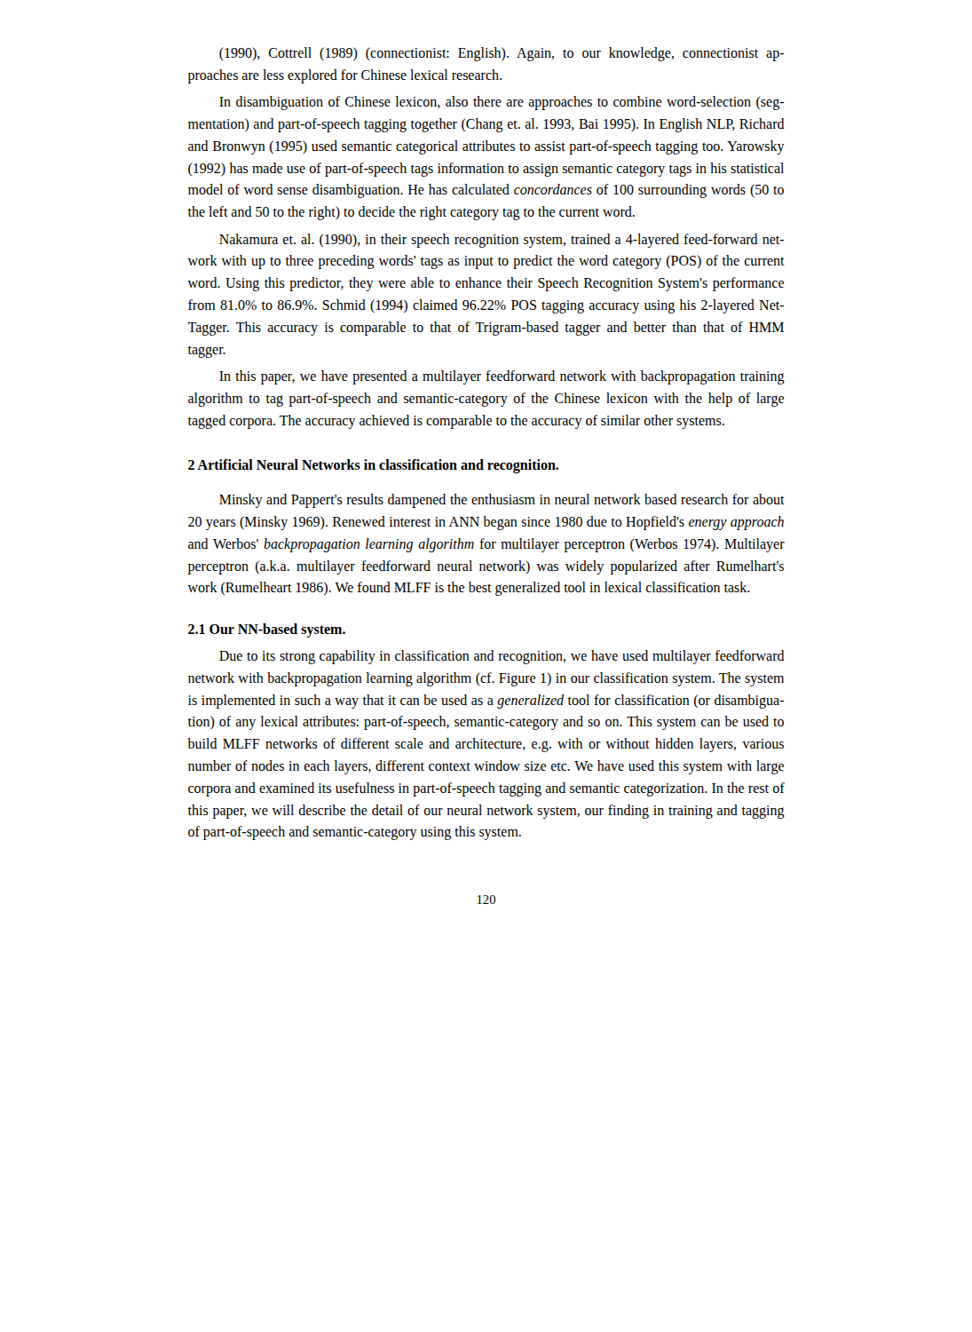(1990), Cottrell (1989) (connectionist: English). Again, to our knowledge, connectionist approaches are less explored for Chinese lexical research.
In disambiguation of Chinese lexicon, also there are approaches to combine word-selection (segmentation) and part-of-speech tagging together (Chang et. al. 1993, Bai 1995). In English NLP, Richard and Bronwyn (1995) used semantic categorical attributes to assist part-of-speech tagging too. Yarowsky (1992) has made use of part-of-speech tags information to assign semantic category tags in his statistical model of word sense disambiguation. He has calculated concordances of 100 surrounding words (50 to the left and 50 to the right) to decide the right category tag to the current word.
Nakamura et. al. (1990), in their speech recognition system, trained a 4-layered feed-forward network with up to three preceding words' tags as input to predict the word category (POS) of the current word. Using this predictor, they were able to enhance their Speech Recognition System's performance from 81.0% to 86.9%. Schmid (1994) claimed 96.22% POS tagging accuracy using his 2-layered Net-Tagger. This accuracy is comparable to that of Trigram-based tagger and better than that of HMM tagger.
In this paper, we have presented a multilayer feedforward network with backpropagation training algorithm to tag part-of-speech and semantic-category of the Chinese lexicon with the help of large tagged corpora. The accuracy achieved is comparable to the accuracy of similar other systems.
2 Artificial Neural Networks in classification and recognition.
Minsky and Pappert's results dampened the enthusiasm in neural network based research for about 20 years (Minsky 1969). Renewed interest in ANN began since 1980 due to Hopfield's energy approach and Werbos' backpropagation learning algorithm for multilayer perceptron (Werbos 1974). Multilayer perceptron (a.k.a. multilayer feedforward neural network) was widely popularized after Rumelhart's work (Rumelheart 1986). We found MLFF is the best generalized tool in lexical classification task.
2.1 Our NN-based system.
Due to its strong capability in classification and recognition, we have used multilayer feedforward network with backpropagation learning algorithm (cf. Figure 1) in our classification system. The system is implemented in such a way that it can be used as a generalized tool for classification (or disambiguation) of any lexical attributes: part-of-speech, semantic-category and so on. This system can be used to build MLFF networks of different scale and architecture, e.g. with or without hidden layers, various number of nodes in each layers, different context window size etc. We have used this system with large corpora and examined its usefulness in part-of-speech tagging and semantic categorization. In the rest of this paper, we will describe the detail of our neural network system, our finding in training and tagging of part-of-speech and semantic-category using this system.
120